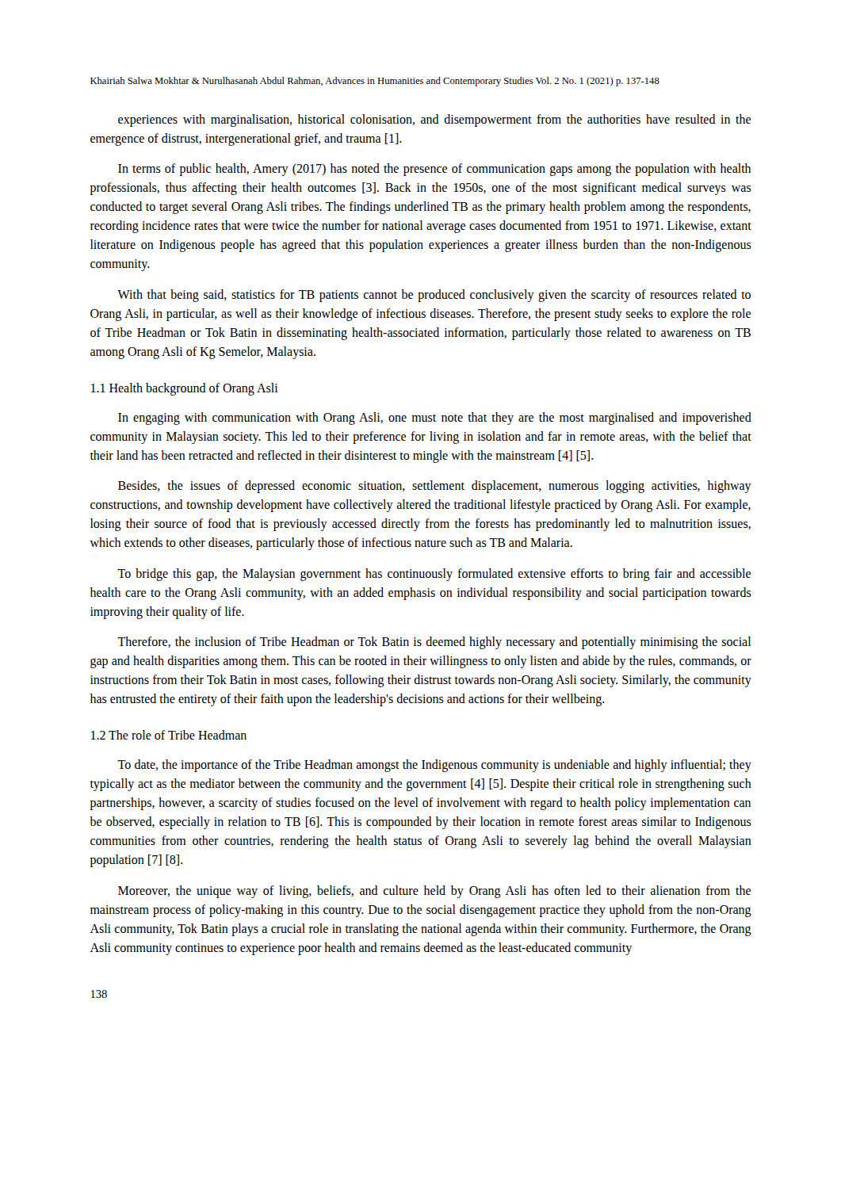Khairiah Salwa Mokhtar & Nurulhasanah Abdul Rahman, Advances in Humanities and Contemporary Studies Vol. 2 No. 1 (2021) p. 137-148
experiences with marginalisation, historical colonisation, and disempowerment from the authorities have resulted in the emergence of distrust, intergenerational grief, and trauma [1].
In terms of public health, Amery (2017) has noted the presence of communication gaps among the population with health professionals, thus affecting their health outcomes [3]. Back in the 1950s, one of the most significant medical surveys was conducted to target several Orang Asli tribes. The findings underlined TB as the primary health problem among the respondents, recording incidence rates that were twice the number for national average cases documented from 1951 to 1971. Likewise, extant literature on Indigenous people has agreed that this population experiences a greater illness burden than the non-Indigenous community.
With that being said, statistics for TB patients cannot be produced conclusively given the scarcity of resources related to Orang Asli, in particular, as well as their knowledge of infectious diseases. Therefore, the present study seeks to explore the role of Tribe Headman or Tok Batin in disseminating health-associated information, particularly those related to awareness on TB among Orang Asli of Kg Semelor, Malaysia.
1.1 Health background of Orang Asli
In engaging with communication with Orang Asli, one must note that they are the most marginalised and impoverished community in Malaysian society. This led to their preference for living in isolation and far in remote areas, with the belief that their land has been retracted and reflected in their disinterest to mingle with the mainstream [4] [5].
Besides, the issues of depressed economic situation, settlement displacement, numerous logging activities, highway constructions, and township development have collectively altered the traditional lifestyle practiced by Orang Asli. For example, losing their source of food that is previously accessed directly from the forests has predominantly led to malnutrition issues, which extends to other diseases, particularly those of infectious nature such as TB and Malaria.
To bridge this gap, the Malaysian government has continuously formulated extensive efforts to bring fair and accessible health care to the Orang Asli community, with an added emphasis on individual responsibility and social participation towards improving their quality of life.
Therefore, the inclusion of Tribe Headman or Tok Batin is deemed highly necessary and potentially minimising the social gap and health disparities among them. This can be rooted in their willingness to only listen and abide by the rules, commands, or instructions from their Tok Batin in most cases, following their distrust towards non-Orang Asli society. Similarly, the community has entrusted the entirety of their faith upon the leadership's decisions and actions for their wellbeing.
1.2 The role of Tribe Headman
To date, the importance of the Tribe Headman amongst the Indigenous community is undeniable and highly influential; they typically act as the mediator between the community and the government [4] [5]. Despite their critical role in strengthening such partnerships, however, a scarcity of studies focused on the level of involvement with regard to health policy implementation can be observed, especially in relation to TB [6]. This is compounded by their location in remote forest areas similar to Indigenous communities from other countries, rendering the health status of Orang Asli to severely lag behind the overall Malaysian population [7] [8].
Moreover, the unique way of living, beliefs, and culture held by Orang Asli has often led to their alienation from the mainstream process of policy-making in this country. Due to the social disengagement practice they uphold from the non-Orang Asli community, Tok Batin plays a crucial role in translating the national agenda within their community. Furthermore, the Orang Asli community continues to experience poor health and remains deemed as the least-educated community
138